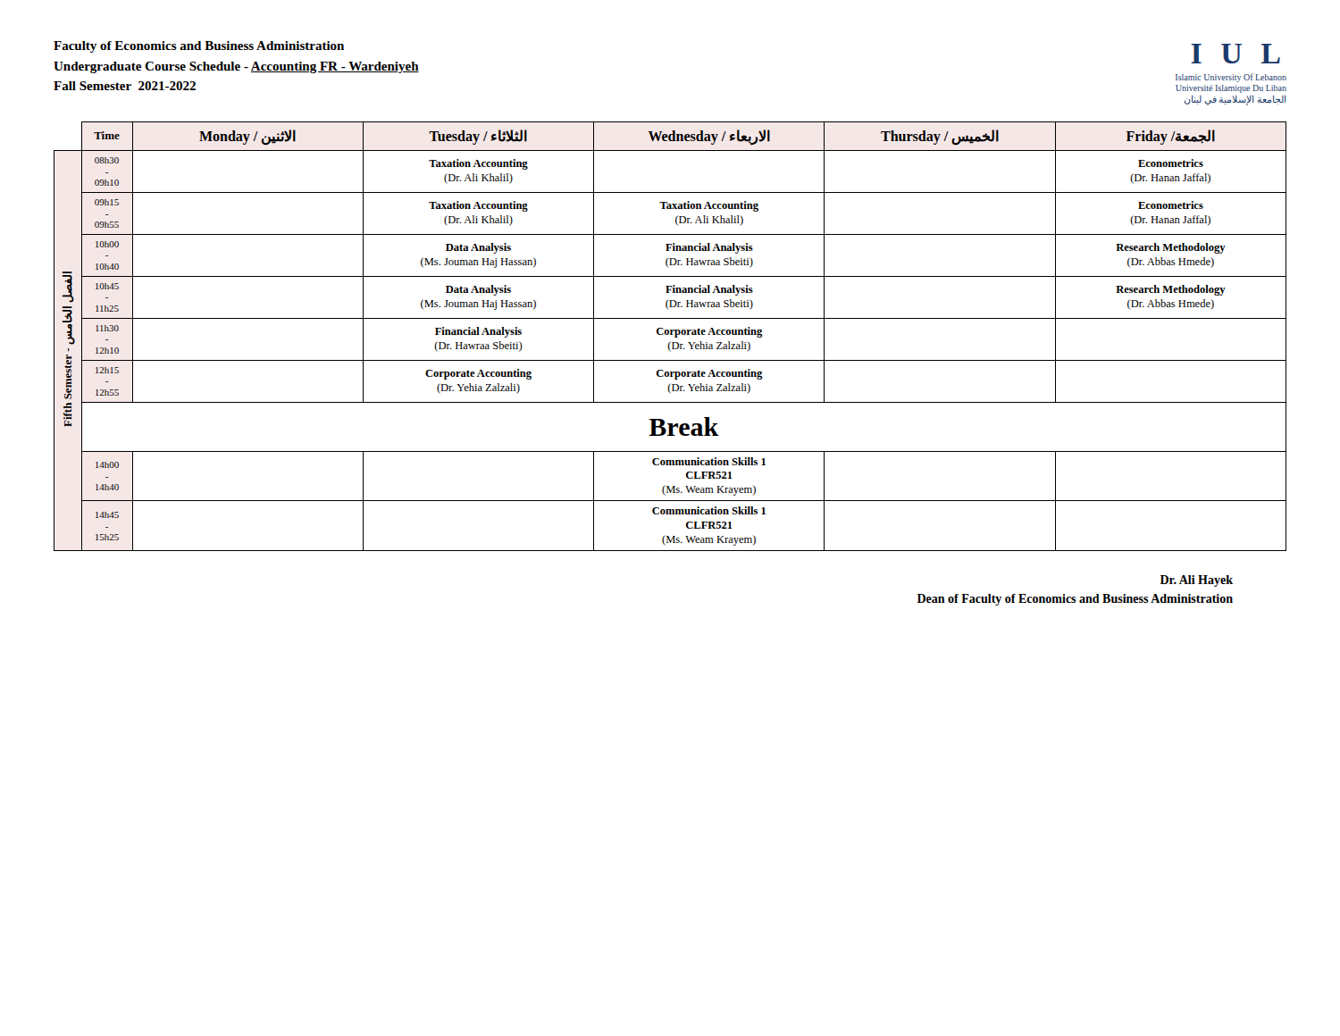Faculty of Economics and Business Administration
Undergraduate Course Schedule - Accounting FR - Wardeniyeh
Fall Semester 2021-2022
I U L
Islamic University Of Lebanon
Université Islamique Du Liban
الجامعة الإسلامية في لبنان
| | Time | Monday / الاثنين | Tuesday / الثلاثاء | Wednesday / الاربعاء | Thursday / الخميس | Friday /الجمعة |
| --- | --- | --- | --- | --- | --- | --- |
| Fifth Semester - الفصل الخامس | 08h30 - 09h10 | | Taxation Accounting (Dr. Ali Khalil) | | | Econometrics (Dr. Hanan Jaffal) |
| 09h15 - 09h55 | | Taxation Accounting (Dr. Ali Khalil) | Taxation Accounting (Dr. Ali Khalil) | | Econometrics (Dr. Hanan Jaffal) |
| 10h00 - 10h40 | | Data Analysis (Ms. Jouman Haj Hassan) | Financial Analysis (Dr. Hawraa Sbeiti) | | Research Methodology (Dr. Abbas Hmede) |
| 10h45 - 11h25 | | Data Analysis (Ms. Jouman Haj Hassan) | Financial Analysis (Dr. Hawraa Sbeiti) | | Research Methodology (Dr. Abbas Hmede) |
| 11h30 - 12h10 | | Financial Analysis (Dr. Hawraa Sbeiti) | Corporate Accounting (Dr. Yehia Zalzali) | | |
| 12h15 - 12h55 | | Corporate Accounting (Dr. Yehia Zalzali) | Corporate Accounting (Dr. Yehia Zalzali) | | |
| Break |
| 14h00 - 14h40 | | | Communication Skills 1 CLFR521 (Ms. Weam Krayem) | | |
| 14h45 - 15h25 | | | Communication Skills 1 CLFR521 (Ms. Weam Krayem) | | |
Dr. Ali Hayek
Dean of Faculty of Economics and Business Administration